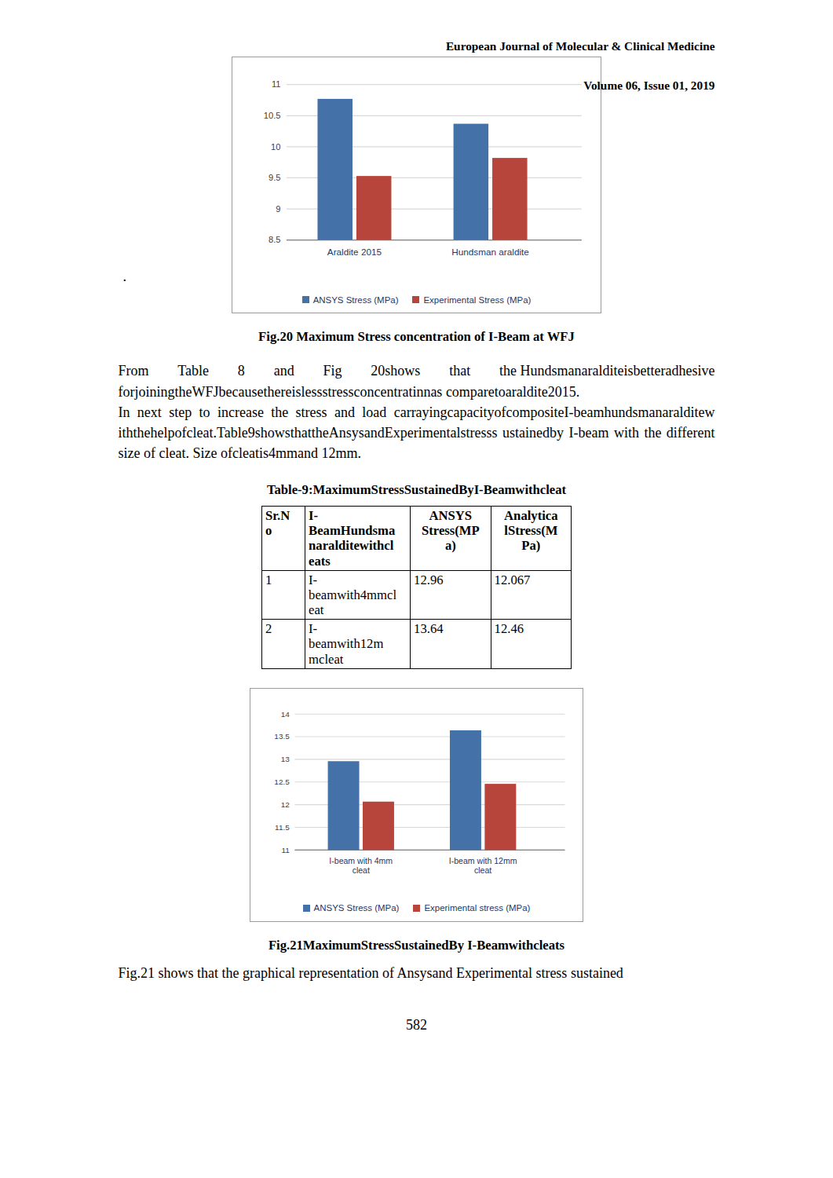European Journal of Molecular & Clinical Medicine
Volume 06, Issue 01, 2019
11 10.5 10 9.5 9 8.5 Araldite 2015 Hundsman araldite
ANSYS Stress (MPa) Experimental Stress (MPa)
.
Fig.20 Maximum Stress concentration of I-Beam at WFJ
From Table 8 and Fig 20shows that the HundsmanaralditeisbetteradhesiveforjoiningtheWFJbecausethereislessstressconcentratinnas comparetoaraldite2015.
In next step to increase the stress and load carrayingcapacityofcompositeI-beamhundsmanaralditewiththehelpofcleat.Table9showsthattheAnsysandExperimentalstresss ustainedby I-beam with the different size of cleat. Size ofcleatis4mmand 12mm.
Table-9:MaximumStressSustainedByI-Beamwithcleat
| Sr.N o | I- BeamHundsma naralditewithcl eats | ANSYS Stress(MP a) | Analytica lStress(M Pa) |
| --- | --- | --- | --- |
| 1 | I- beamwith4mmcl eat | 12.96 | 12.067 |
| 2 | I- beamwith12m mcleat | 13.64 | 12.46 |
14 13.5 13 12.5 12 11.5 11 I-beam with 4mm cleat I-beam with 12mm cleat
ANSYS Stress (MPa) Experimental stress (MPa)
Fig.21MaximumStressSustainedBy I-Beamwithcleats
Fig.21 shows that the graphical representation of Ansysand Experimental stress sustained
582